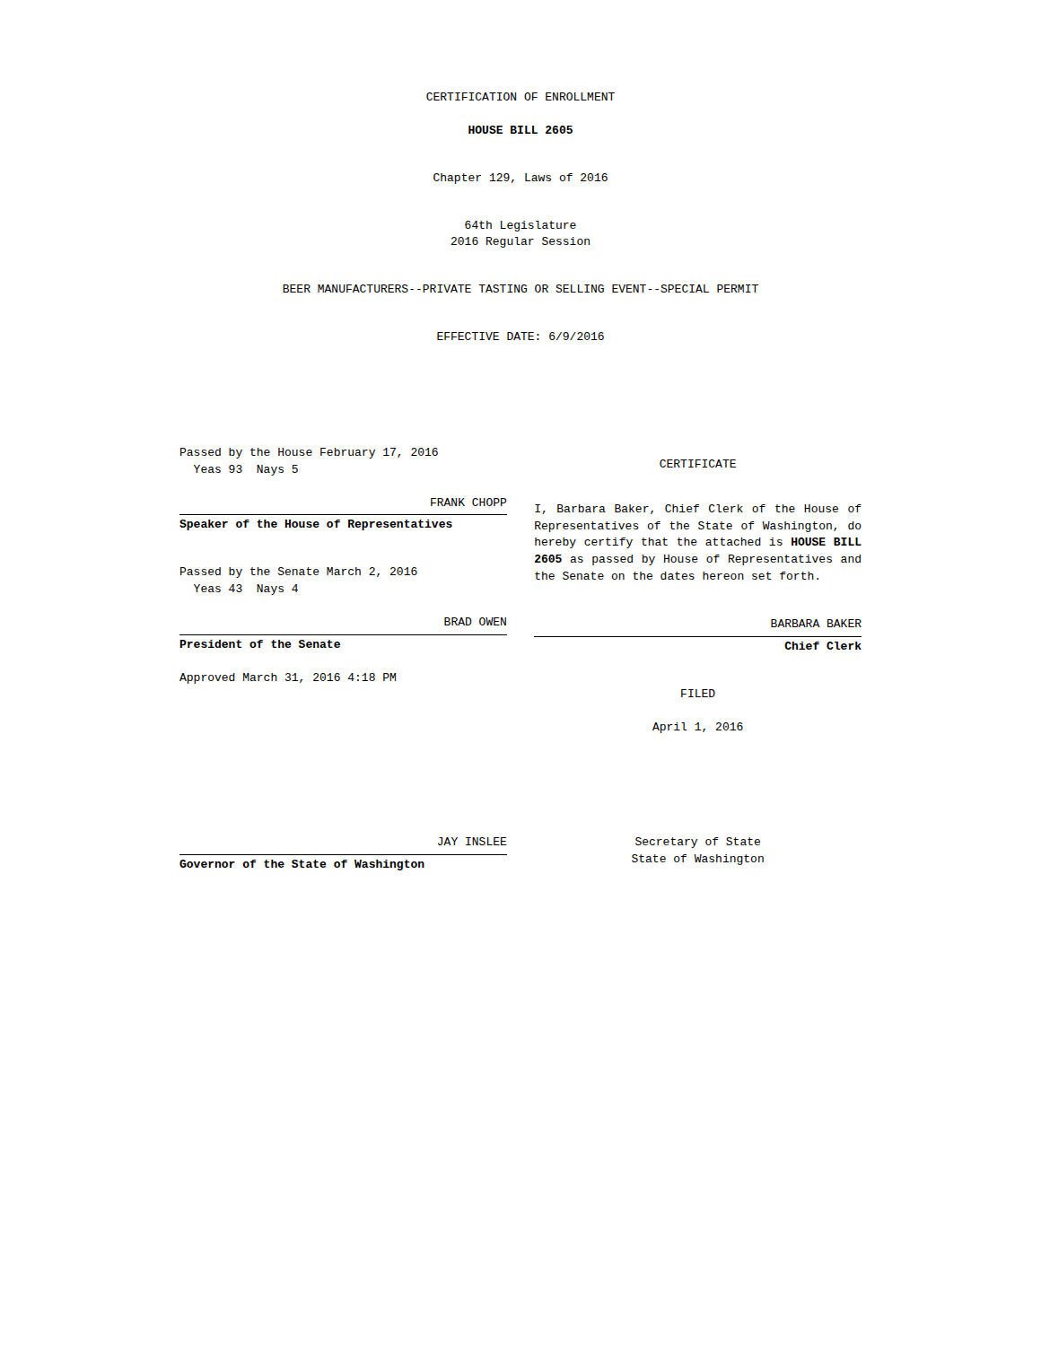CERTIFICATION OF ENROLLMENT
HOUSE BILL 2605
Chapter 129, Laws of 2016
64th Legislature
2016 Regular Session
BEER MANUFACTURERS--PRIVATE TASTING OR SELLING EVENT--SPECIAL PERMIT
EFFECTIVE DATE: 6/9/2016
| Passed by the House February 17, 2016 Yeas 93 Nays 5 FRANK CHOPP Speaker of the House of Representatives Passed by the Senate March 2, 2016 Yeas 43 Nays 4 BRAD OWEN President of the Senate Approved March 31, 2016 4:18 PM | | CERTIFICATE I, Barbara Baker, Chief Clerk of the House of Representatives of the State of Washington, do hereby certify that the attached is HOUSE BILL 2605 as passed by House of Representatives and the Senate on the dates hereon set forth. BARBARA BAKER Chief Clerk FILED April 1, 2016 |
| JAY INSLEE Governor of the State of Washington | | Secretary of State State of Washington |